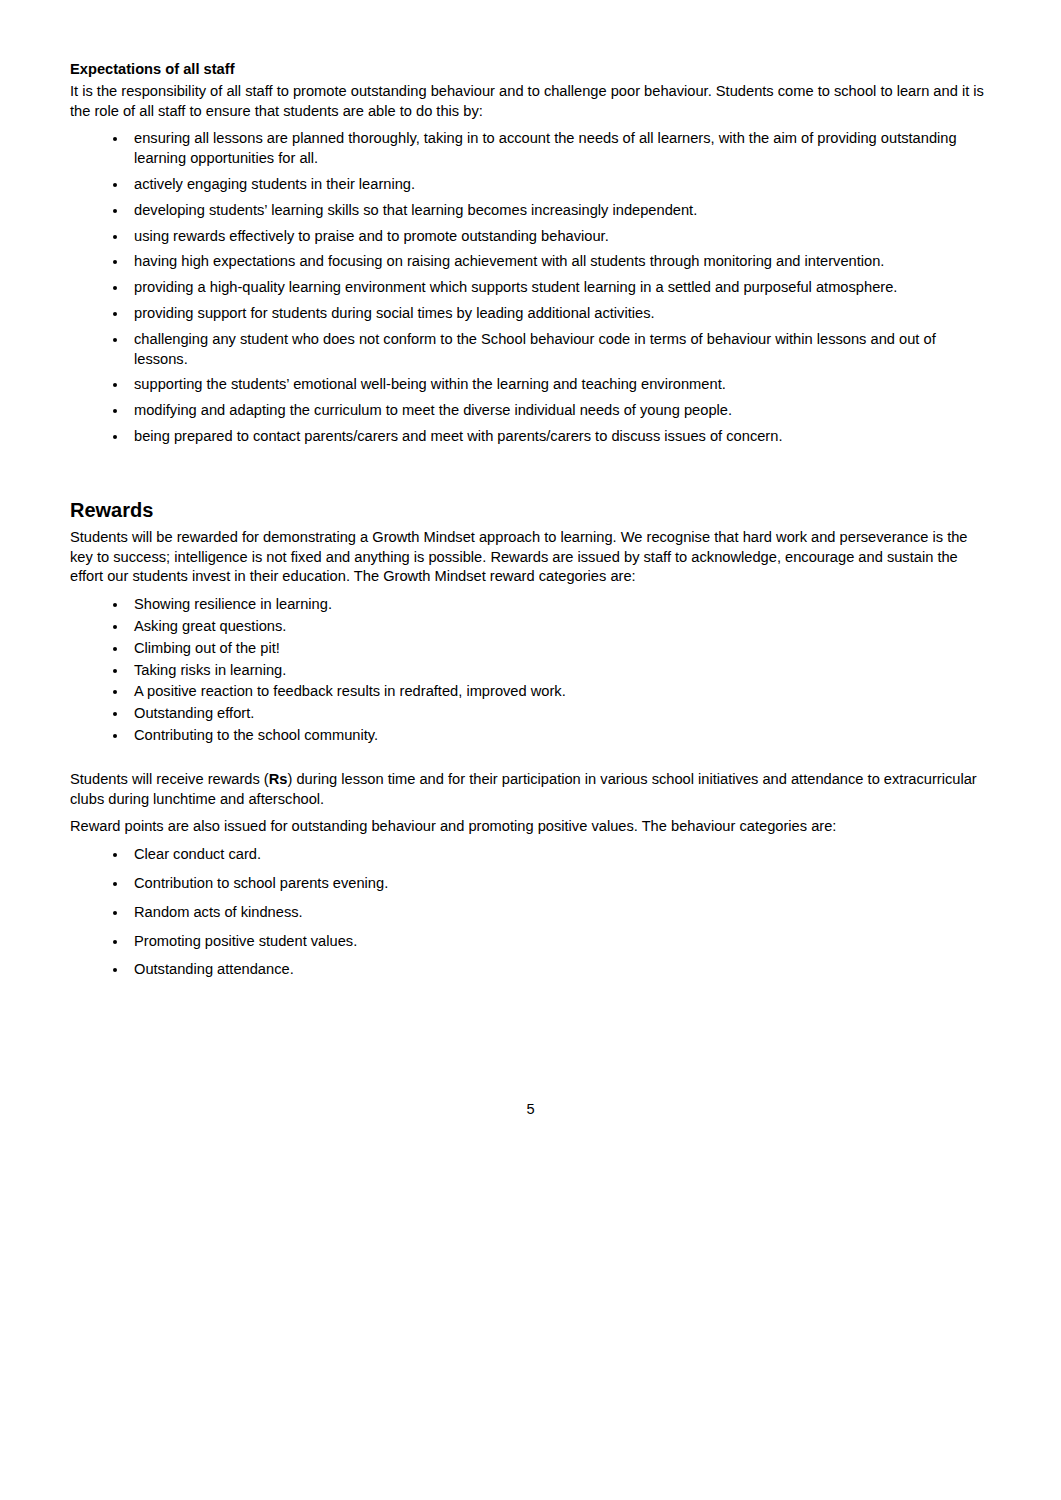Expectations of all staff
It is the responsibility of all staff to promote outstanding behaviour and to challenge poor behaviour. Students come to school to learn and it is the role of all staff to ensure that students are able to do this by:
ensuring all lessons are planned thoroughly, taking in to account the needs of all learners, with the aim of providing outstanding learning opportunities for all.
actively engaging students in their learning.
developing students’ learning skills so that learning becomes increasingly independent.
using rewards effectively to praise and to promote outstanding behaviour.
having high expectations and focusing on raising achievement with all students through monitoring and intervention.
providing a high-quality learning environment which supports student learning in a settled and purposeful atmosphere.
providing support for students during social times by leading additional activities.
challenging any student who does not conform to the School behaviour code in terms of behaviour within lessons and out of lessons.
supporting the students’ emotional well-being within the learning and teaching environment.
modifying and adapting the curriculum to meet the diverse individual needs of young people.
being prepared to contact parents/carers and meet with parents/carers to discuss issues of concern.
Rewards
Students will be rewarded for demonstrating a Growth Mindset approach to learning. We recognise that hard work and perseverance is the key to success; intelligence is not fixed and anything is possible. Rewards are issued by staff to acknowledge, encourage and sustain the effort our students invest in their education. The Growth Mindset reward categories are:
Showing resilience in learning.
Asking great questions.
Climbing out of the pit!
Taking risks in learning.
A positive reaction to feedback results in redrafted, improved work.
Outstanding effort.
Contributing to the school community.
Students will receive rewards (Rs) during lesson time and for their participation in various school initiatives and attendance to extracurricular clubs during lunchtime and afterschool.
Reward points are also issued for outstanding behaviour and promoting positive values. The behaviour categories are:
Clear conduct card.
Contribution to school parents evening.
Random acts of kindness.
Promoting positive student values.
Outstanding attendance.
5